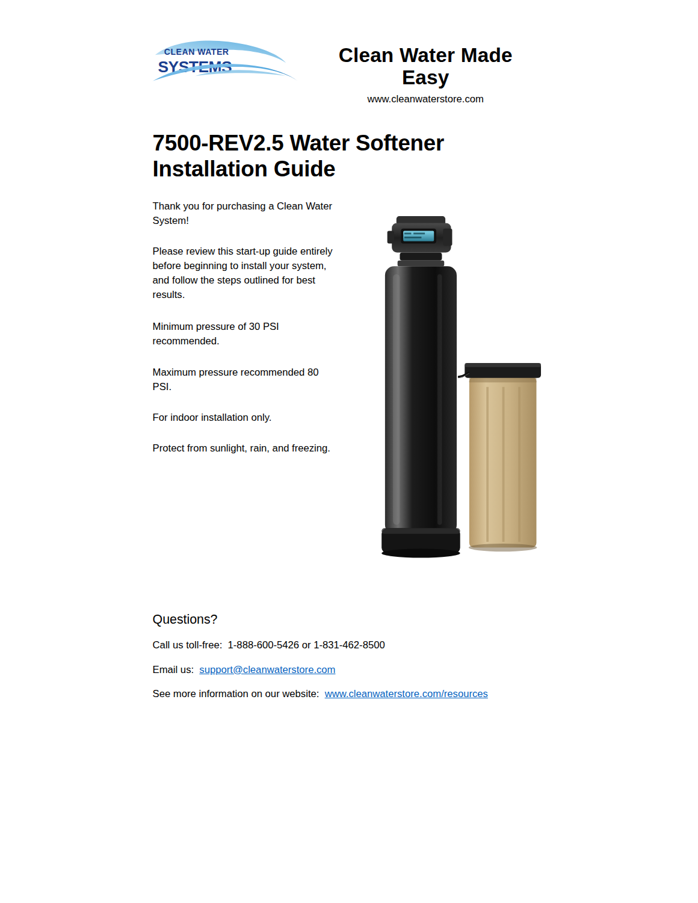CLEAN WATER SYSTEMS
Clean Water Made Easy
www.cleanwaterstore.com
7500-REV2.5 Water Softener Installation Guide
Thank you for purchasing a Clean Water System!
Please review this start-up guide entirely before beginning to install your system, and follow the steps outlined for best results.
Minimum pressure of 30 PSI recommended.
Maximum pressure recommended 80 PSI.
For indoor installation only.
Protect from sunlight, rain, and freezing.
Questions?
Call us toll-free: 1-888-600-5426 or 1-831-462-8500
Email us: support@cleanwaterstore.com
See more information on our website: www.cleanwaterstore.com/resources